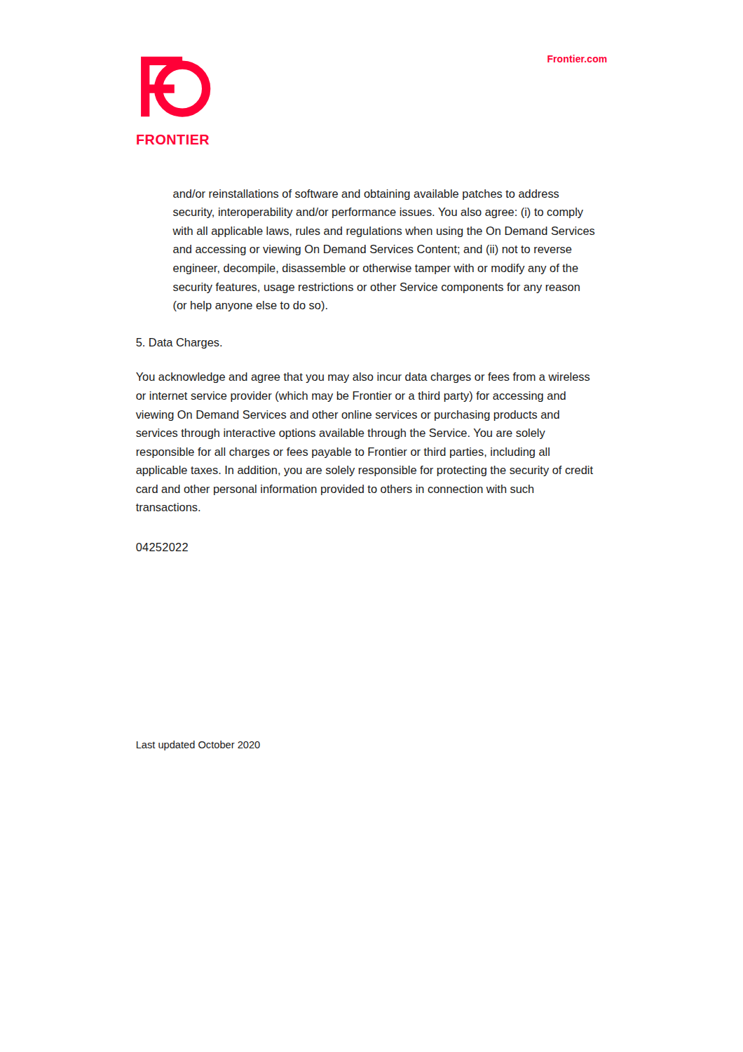FRONTIER
Frontier.com
and/or reinstallations of software and obtaining available patches to address security, interoperability and/or performance issues. You also agree: (i) to comply with all applicable laws, rules and regulations when using the On Demand Services and accessing or viewing On Demand Services Content; and (ii) not to reverse engineer, decompile, disassemble or otherwise tamper with or modify any of the security features, usage restrictions or other Service components for any reason (or help anyone else to do so).
5. Data Charges.
You acknowledge and agree that you may also incur data charges or fees from a wireless or internet service provider (which may be Frontier or a third party) for accessing and viewing On Demand Services and other online services or purchasing products and services through interactive options available through the Service. You are solely responsible for all charges or fees payable to Frontier or third parties, including all applicable taxes. In addition, you are solely responsible for protecting the security of credit card and other personal information provided to others in connection with such transactions.
04252022
Last updated October 2020